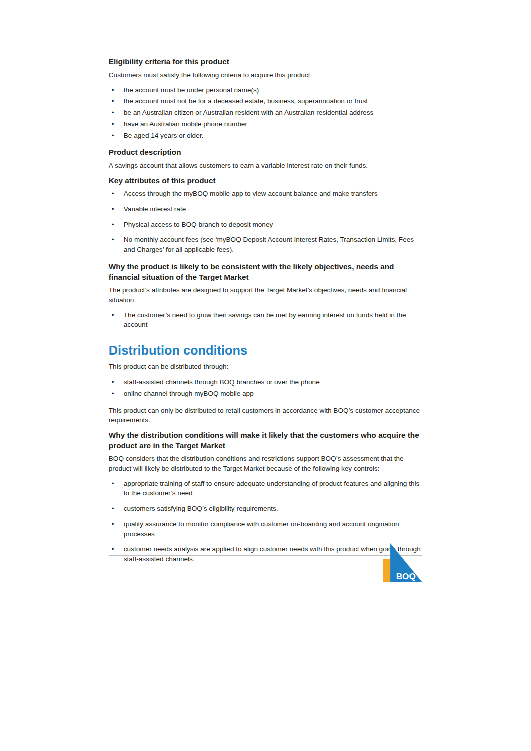Eligibility criteria for this product
Customers must satisfy the following criteria to acquire this product:
the account must be under personal name(s)
the account must not be for a deceased estate, business, superannuation or trust
be an Australian citizen or Australian resident with an Australian residential address
have an Australian mobile phone number
Be aged 14 years or older.
Product description
A savings account that allows customers to earn a variable interest rate on their funds.
Key attributes of this product
Access through the myBOQ mobile app to view account balance and make transfers
Variable interest rate
Physical access to BOQ branch to deposit money
No monthly account fees (see ‘myBOQ Deposit Account Interest Rates, Transaction Limits, Fees and Charges’ for all applicable fees).
Why the product is likely to be consistent with the likely objectives, needs and financial situation of the Target Market
The product’s attributes are designed to support the Target Market’s objectives, needs and financial situation:
The customer’s need to grow their savings can be met by earning interest on funds held in the account
Distribution conditions
This product can be distributed through:
staff-assisted channels through BOQ branches or over the phone
online channel through myBOQ mobile app
This product can only be distributed to retail customers in accordance with BOQ’s customer acceptance requirements.
Why the distribution conditions will make it likely that the customers who acquire the product are in the Target Market
BOQ considers that the distribution conditions and restrictions support BOQ’s assessment that the product will likely be distributed to the Target Market because of the following key controls:
appropriate training of staff to ensure adequate understanding of product features and aligning this to the customer’s need
customers satisfying BOQ’s eligibility requirements.
quality assurance to monitor compliance with customer on-boarding and account origination processes
customer needs analysis are applied to align customer needs with this product when going through staff-assisted channels.
BOQ